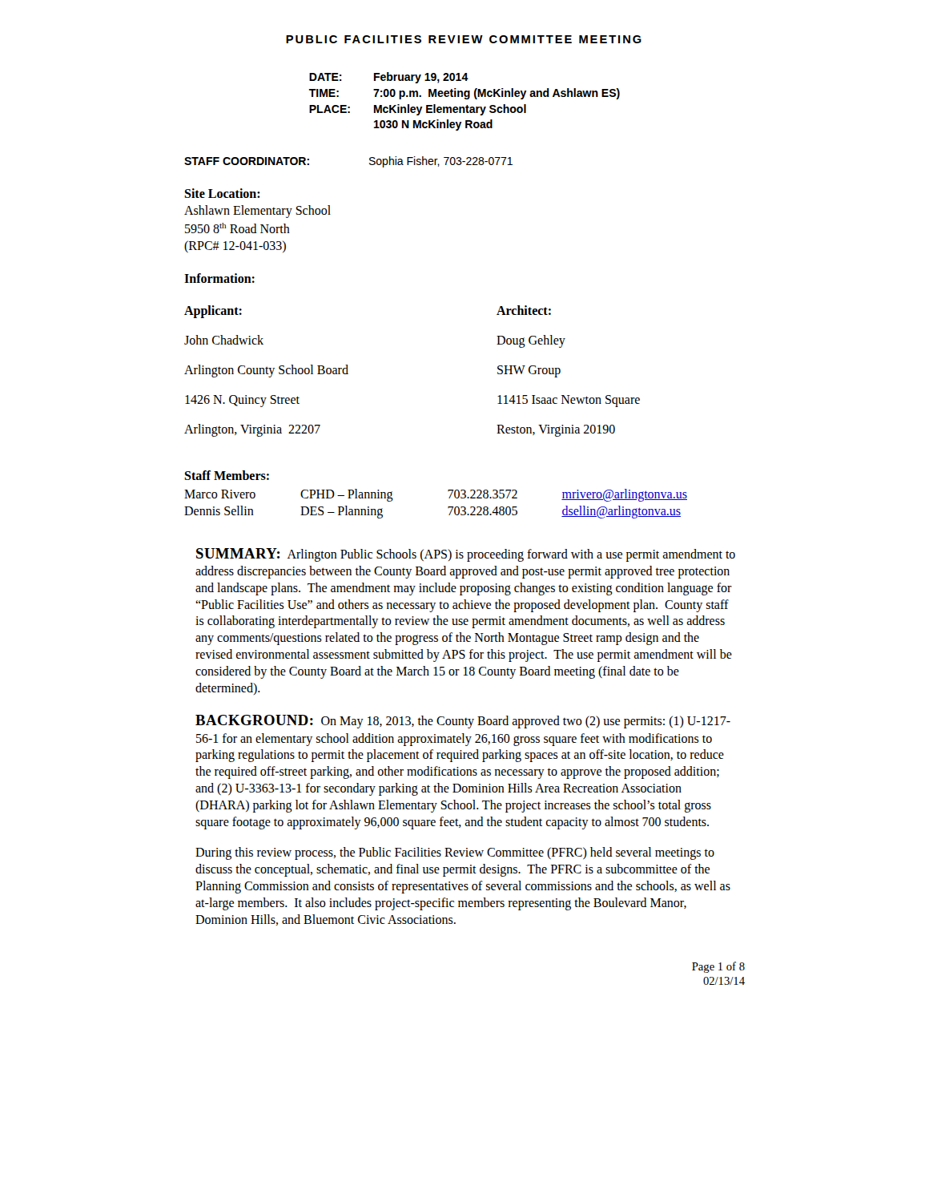PUBLIC FACILITIES REVIEW COMMITTEE MEETING
| DATE: | February 19, 2014 |
| TIME: | 7:00 p.m. Meeting (McKinley and Ashlawn ES) |
| PLACE: | McKinley Elementary School 1030 N McKinley Road |
STAFF COORDINATOR: Sophia Fisher, 703-228-0771
Site Location:
Ashlawn Elementary School
5950 8th Road North
(RPC# 12-041-033)
Information:
| Applicant: John Chadwick Arlington County School Board 1426 N. Quincy Street Arlington, Virginia 22207 | Architect: Doug Gehley SHW Group 11415 Isaac Newton Square Reston, Virginia 20190 |
Staff Members:
| Marco Rivero | CPHD – Planning | 703.228.3572 | mrivero@arlingtonva.us |
| Dennis Sellin | DES – Planning | 703.228.4805 | dsellin@arlingtonva.us |
SUMMARY: Arlington Public Schools (APS) is proceeding forward with a use permit amendment to address discrepancies between the County Board approved and post-use permit approved tree protection and landscape plans. The amendment may include proposing changes to existing condition language for “Public Facilities Use” and others as necessary to achieve the proposed development plan. County staff is collaborating interdepartmentally to review the use permit amendment documents, as well as address any comments/questions related to the progress of the North Montague Street ramp design and the revised environmental assessment submitted by APS for this project. The use permit amendment will be considered by the County Board at the March 15 or 18 County Board meeting (final date to be determined).
BACKGROUND: On May 18, 2013, the County Board approved two (2) use permits: (1) U-1217-56-1 for an elementary school addition approximately 26,160 gross square feet with modifications to parking regulations to permit the placement of required parking spaces at an off-site location, to reduce the required off-street parking, and other modifications as necessary to approve the proposed addition; and (2) U-3363-13-1 for secondary parking at the Dominion Hills Area Recreation Association (DHARA) parking lot for Ashlawn Elementary School. The project increases the school’s total gross square footage to approximately 96,000 square feet, and the student capacity to almost 700 students.
During this review process, the Public Facilities Review Committee (PFRC) held several meetings to discuss the conceptual, schematic, and final use permit designs. The PFRC is a subcommittee of the Planning Commission and consists of representatives of several commissions and the schools, as well as at-large members. It also includes project-specific members representing the Boulevard Manor, Dominion Hills, and Bluemont Civic Associations.
Page 1 of 8
02/13/14